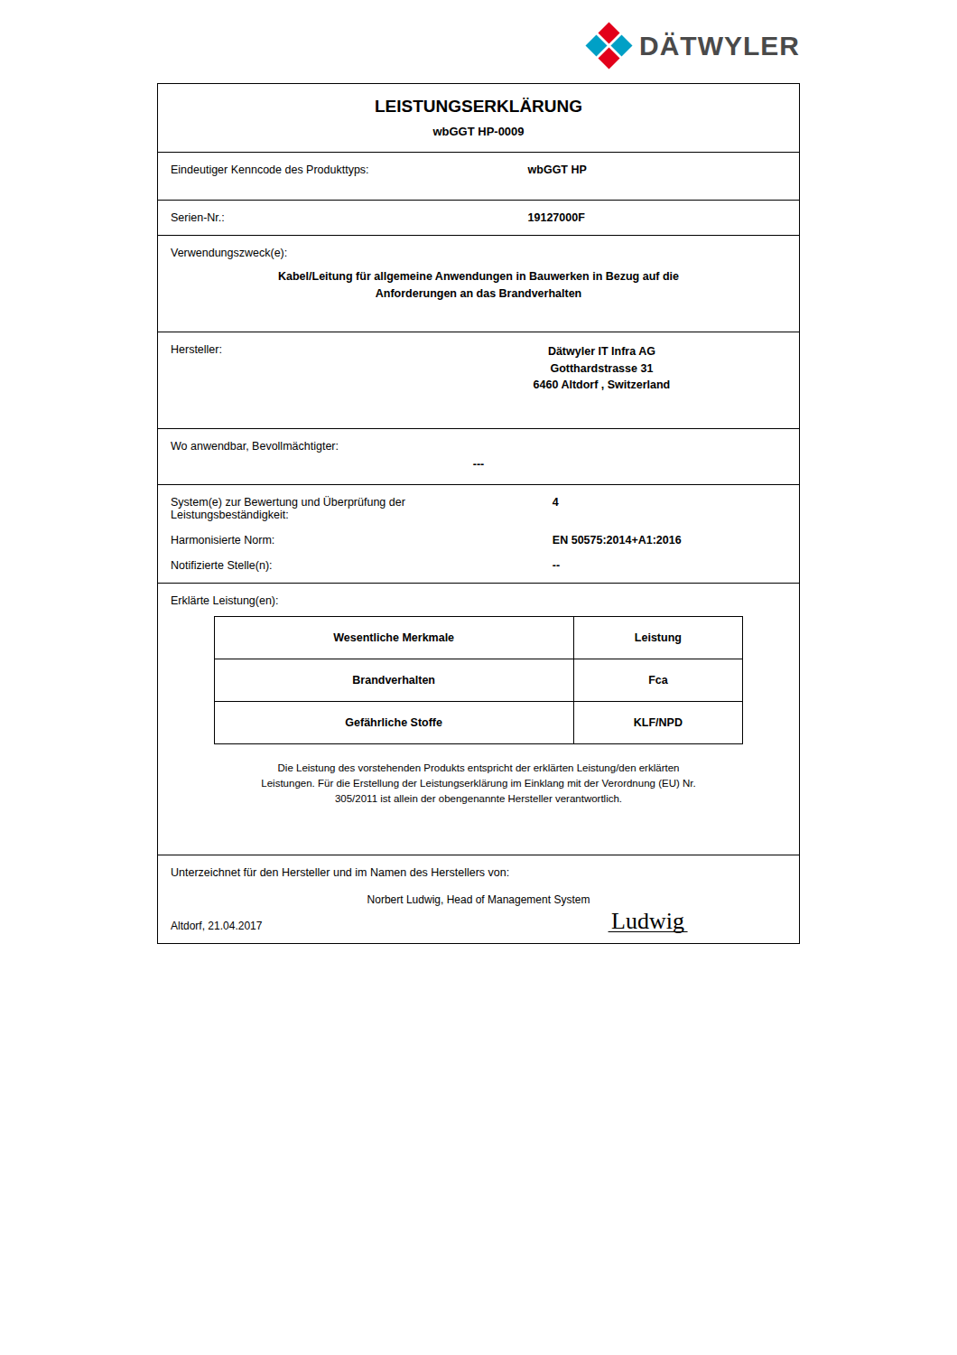DÄTWYLER
| LEISTUNGSERKLÄRUNG wbGGT HP-0009 |
| Eindeutiger Kenncode des Produkttyps: wbGGT HP |
| Serien-Nr.: 19127000F |
| Verwendungszweck(e): Kabel/Leitung für allgemeine Anwendungen in Bauwerken in Bezug auf die Anforderungen an das Brandverhalten |
| Hersteller: Dätwyler IT Infra AG Gotthardstrasse 31 6460 Altdorf , Switzerland |
| Wo anwendbar, Bevollmächtigter: --- |
| System(e) zur Bewertung und Überprüfung der Leistungsbeständigkeit: 4 Harmonisierte Norm: EN 50575:2014+A1:2016 Notifizierte Stelle(n): -- |
| Erklärte Leistung(en): / Wesentliche Merkmale / Leistung / / Brandverhalten / Fca / / Gefährliche Stoffe / KLF/NPD / Die Leistung des vorstehenden Produkts entspricht der erklärten Leistung/den erklärten Leistungen. Für die Erstellung der Leistungserklärung im Einklang mit der Verordnung (EU) Nr. 305/2011 ist allein der obengenannte Hersteller verantwortlich. |
| Unterzeichnet für den Hersteller und im Namen des Herstellers von: Norbert Ludwig, Head of Management System Altdorf, 21.04.2017 Ludwig |